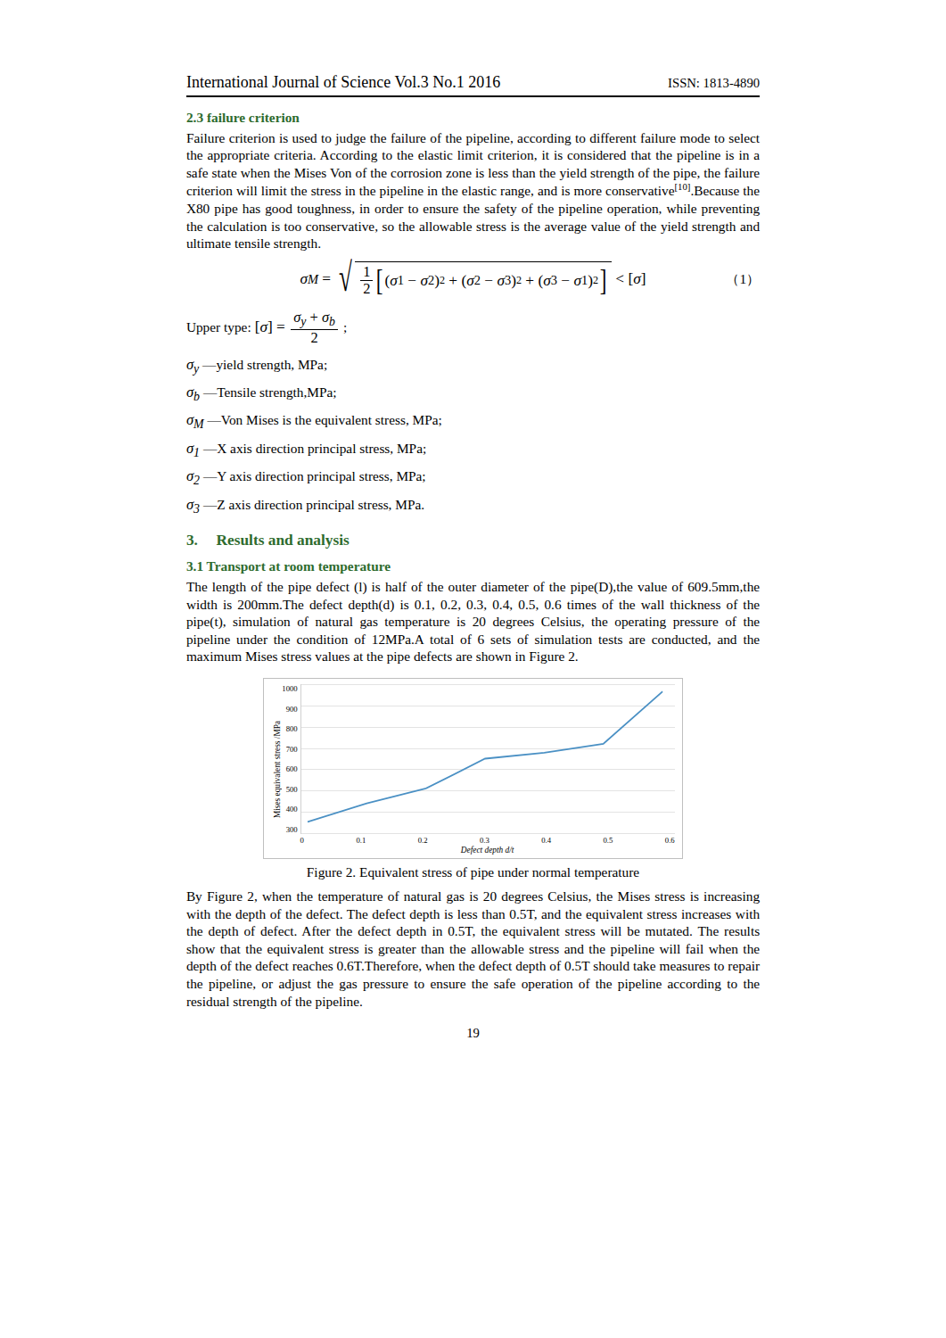International Journal of Science Vol.3 No.1 2016
ISSN: 1813-4890
2.3 failure criterion
Failure criterion is used to judge the failure of the pipeline, according to different failure mode to select the appropriate criteria. According to the elastic limit criterion, it is considered that the pipeline is in a safe state when the Mises Von of the corrosion zone is less than the yield strength of the pipe, the failure criterion will limit the stress in the pipeline in the elastic range, and is more conservative[10].Because the X80 pipe has good toughness, in order to ensure the safety of the pipeline operation, while preventing the calculation is too conservative, so the allowable stress is the average value of the yield strength and ultimate tensile strength.
σM = √ 12 [ (σ1 − σ2)2 + (σ2 − σ3)2 + (σ3 − σ1)2 ] < [σ] （1）
Upper type: [σ] = σy + σb 2 ;
σy —yield strength, MPa;
σb —Tensile strength,MPa;
σM —Von Mises is the equivalent stress, MPa;
σ1 —X axis direction principal stress, MPa;
σ2 —Y axis direction principal stress, MPa;
σ3 —Z axis direction principal stress, MPa.
3. Results and analysis
3.1 Transport at room temperature
The length of the pipe defect (l) is half of the outer diameter of the pipe(D),the value of 609.5mm,the width is 200mm.The defect depth(d) is 0.1, 0.2, 0.3, 0.4, 0.5, 0.6 times of the wall thickness of the pipe(t), simulation of natural gas temperature is 20 degrees Celsius, the operating pressure of the pipeline under the condition of 12MPa.A total of 6 sets of simulation tests are conducted, and the maximum Mises stress values at the pipe defects are shown in Figure 2.
Mises equivalent stress /MPa
1000
900
800
700
600
500
400
300
00.10.20.30.40.50.6
Defect depth d/t
Figure 2. Equivalent stress of pipe under normal temperature
By Figure 2, when the temperature of natural gas is 20 degrees Celsius, the Mises stress is increasing with the depth of the defect. The defect depth is less than 0.5T, and the equivalent stress increases with the depth of defect. After the defect depth in 0.5T, the equivalent stress will be mutated. The results show that the equivalent stress is greater than the allowable stress and the pipeline will fail when the depth of the defect reaches 0.6T.Therefore, when the defect depth of 0.5T should take measures to repair the pipeline, or adjust the gas pressure to ensure the safe operation of the pipeline according to the residual strength of the pipeline.
19